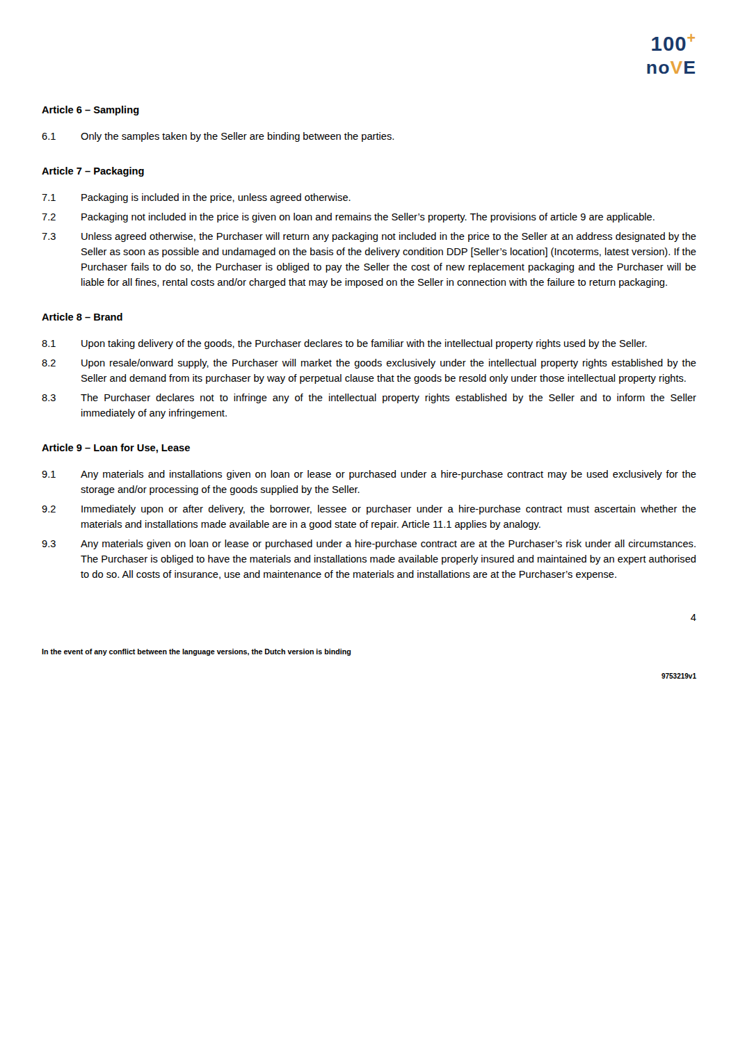100+ no VE
Article 6 – Sampling
6.1
Only the samples taken by the Seller are binding between the parties.
Article 7 – Packaging
7.1
Packaging is included in the price, unless agreed otherwise.
7.2
Packaging not included in the price is given on loan and remains the Seller’s property. The provisions of article 9 are applicable.
7.3
Unless agreed otherwise, the Purchaser will return any packaging not included in the price to the Seller at an address designated by the Seller as soon as possible and undamaged on the basis of the delivery condition DDP [Seller’s location] (Incoterms, latest version). If the Purchaser fails to do so, the Purchaser is obliged to pay the Seller the cost of new replacement packaging and the Purchaser will be liable for all fines, rental costs and/or charged that may be imposed on the Seller in connection with the failure to return packaging.
Article 8 – Brand
8.1
Upon taking delivery of the goods, the Purchaser declares to be familiar with the intellectual property rights used by the Seller.
8.2
Upon resale/onward supply, the Purchaser will market the goods exclusively under the intellectual property rights established by the Seller and demand from its purchaser by way of perpetual clause that the goods be resold only under those intellectual property rights.
8.3
The Purchaser declares not to infringe any of the intellectual property rights established by the Seller and to inform the Seller immediately of any infringement.
Article 9 – Loan for Use, Lease
9.1
Any materials and installations given on loan or lease or purchased under a hire-purchase contract may be used exclusively for the storage and/or processing of the goods supplied by the Seller.
9.2
Immediately upon or after delivery, the borrower, lessee or purchaser under a hire-purchase contract must ascertain whether the materials and installations made available are in a good state of repair. Article 11.1 applies by analogy.
9.3
Any materials given on loan or lease or purchased under a hire-purchase contract are at the Purchaser’s risk under all circumstances. The Purchaser is obliged to have the materials and installations made available properly insured and maintained by an expert authorised to do so. All costs of insurance, use and maintenance of the materials and installations are at the Purchaser’s expense.
4
In the event of any conflict between the language versions, the Dutch version is binding
9753219v1